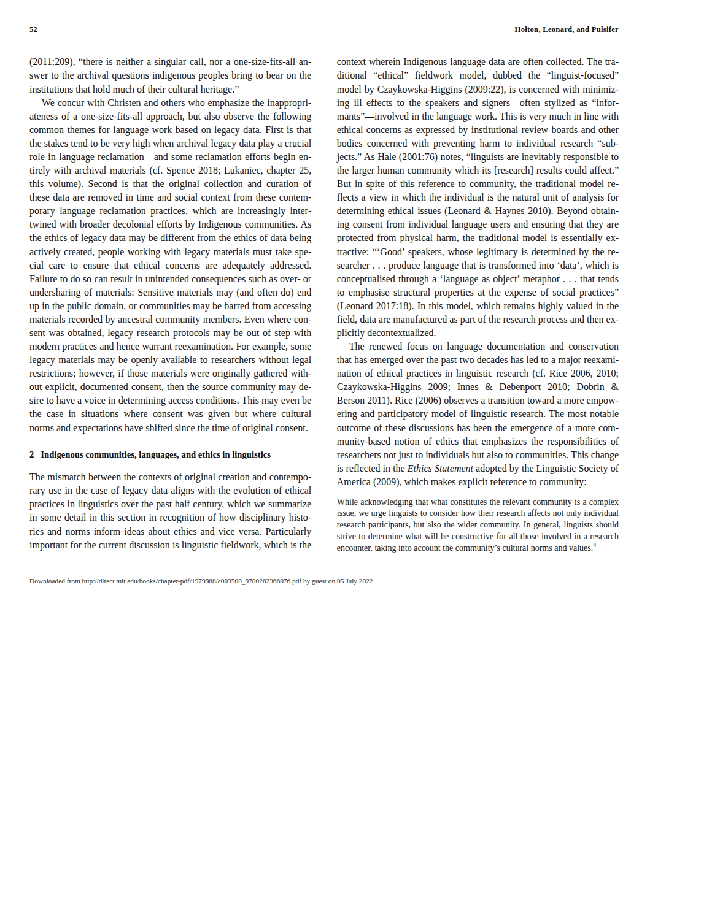52 Holton, Leonard, and Pulsifer
(2011:209), “there is neither a singular call, nor a one-size-fits-all answer to the archival questions indigenous peoples bring to bear on the institutions that hold much of their cultural heritage.”
We concur with Christen and others who emphasize the inappropriateness of a one-size-fits-all approach, but also observe the following common themes for language work based on legacy data. First is that the stakes tend to be very high when archival legacy data play a crucial role in language reclamation—and some reclamation efforts begin entirely with archival materials (cf. Spence 2018; Lukaniec, chapter 25, this volume). Second is that the original collection and curation of these data are removed in time and social context from these contemporary language reclamation practices, which are increasingly intertwined with broader decolonial efforts by Indigenous communities. As the ethics of legacy data may be different from the ethics of data being actively created, people working with legacy materials must take special care to ensure that ethical concerns are adequately addressed. Failure to do so can result in unintended consequences such as over- or undersharing of materials: Sensitive materials may (and often do) end up in the public domain, or communities may be barred from accessing materials recorded by ancestral community members. Even where consent was obtained, legacy research protocols may be out of step with modern practices and hence warrant reexamination. For example, some legacy materials may be openly available to researchers without legal restrictions; however, if those materials were originally gathered without explicit, documented consent, then the source community may desire to have a voice in determining access conditions. This may even be the case in situations where consent was given but where cultural norms and expectations have shifted since the time of original consent.
2 Indigenous communities, languages, and ethics in linguistics
The mismatch between the contexts of original creation and contemporary use in the case of legacy data aligns with the evolution of ethical practices in linguistics over the past half century, which we summarize in some detail in this section in recognition of how disciplinary histories and norms inform ideas about ethics and vice versa. Particularly important for the current discussion is linguistic fieldwork, which is the context wherein Indigenous language data are often collected. The traditional “ethical” fieldwork model, dubbed the “linguist-focused” model by Czaykowska-Higgins (2009:22), is concerned with minimizing ill effects to the speakers and signers—often stylized as “informants”—involved in the language work. This is very much in line with ethical concerns as expressed by institutional review boards and other bodies concerned with preventing harm to individual research “subjects.” As Hale (2001:76) notes, “linguists are inevitably responsible to the larger human community which its [research] results could affect.” But in spite of this reference to community, the traditional model reflects a view in which the individual is the natural unit of analysis for determining ethical issues (Leonard & Haynes 2010). Beyond obtaining consent from individual language users and ensuring that they are protected from physical harm, the traditional model is essentially extractive: “‘Good’ speakers, whose legitimacy is determined by the researcher . . . produce language that is transformed into ‘data’, which is conceptualised through a ‘language as object’ metaphor . . . that tends to emphasise structural properties at the expense of social practices” (Leonard 2017:18). In this model, which remains highly valued in the field, data are manufactured as part of the research process and then explicitly decontextualized.
The renewed focus on language documentation and conservation that has emerged over the past two decades has led to a major reexamination of ethical practices in linguistic research (cf. Rice 2006, 2010; Czaykowska-Higgins 2009; Innes & Debenport 2010; Dobrin & Berson 2011). Rice (2006) observes a transition toward a more empowering and participatory model of linguistic research. The most notable outcome of these discussions has been the emergence of a more community-based notion of ethics that emphasizes the responsibilities of researchers not just to individuals but also to communities. This change is reflected in the Ethics Statement adopted by the Linguistic Society of America (2009), which makes explicit reference to community:
While acknowledging that what constitutes the relevant community is a complex issue, we urge linguists to consider how their research affects not only individual research participants, but also the wider community. In general, linguists should strive to determine what will be constructive for all those involved in a research encounter, taking into account the community’s cultural norms and values.4
Downloaded from http://direct.mit.edu/books/chapter-pdf/1979988/c003500_9780262366076.pdf by guest on 05 July 2022